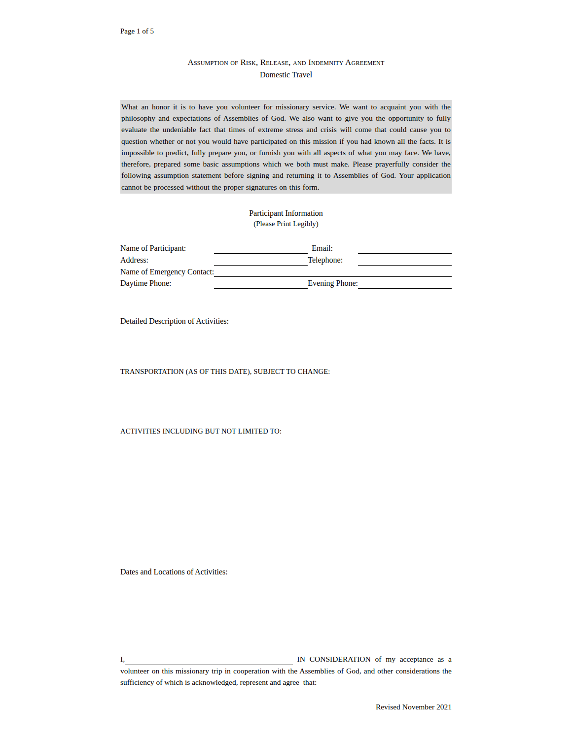Page 1 of 5
Assumption of Risk, Release, and Indemnity Agreement
Domestic Travel
What an honor it is to have you volunteer for missionary service. We want to acquaint you with the philosophy and expectations of Assemblies of God. We also want to give you the opportunity to fully evaluate the undeniable fact that times of extreme stress and crisis will come that could cause you to question whether or not you would have participated on this mission if you had known all the facts. It is impossible to predict, fully prepare you, or furnish you with all aspects of what you may face. We have, therefore, prepared some basic assumptions which we both must make. Please prayerfully consider the following assumption statement before signing and returning it to Assemblies of God. Your application cannot be processed without the proper signatures on this form.
Participant Information (Please Print Legibly)
| Name of Participant: | | Email: | |
| Address: | | Telephone: | |
| Name of Emergency Contact: | |
| Daytime Phone: | | Evening Phone: | |
Detailed Description of Activities:
TRANSPORTATION (AS OF THIS DATE), SUBJECT TO CHANGE:
ACTIVITIES INCLUDING BUT NOT LIMITED TO:
Dates and Locations of Activities:
I, IN CONSIDERATION of my acceptance as a volunteer on this missionary trip in cooperation with the Assemblies of God, and other considerations the sufficiency of which is acknowledged, represent and agree that:
Revised November 2021